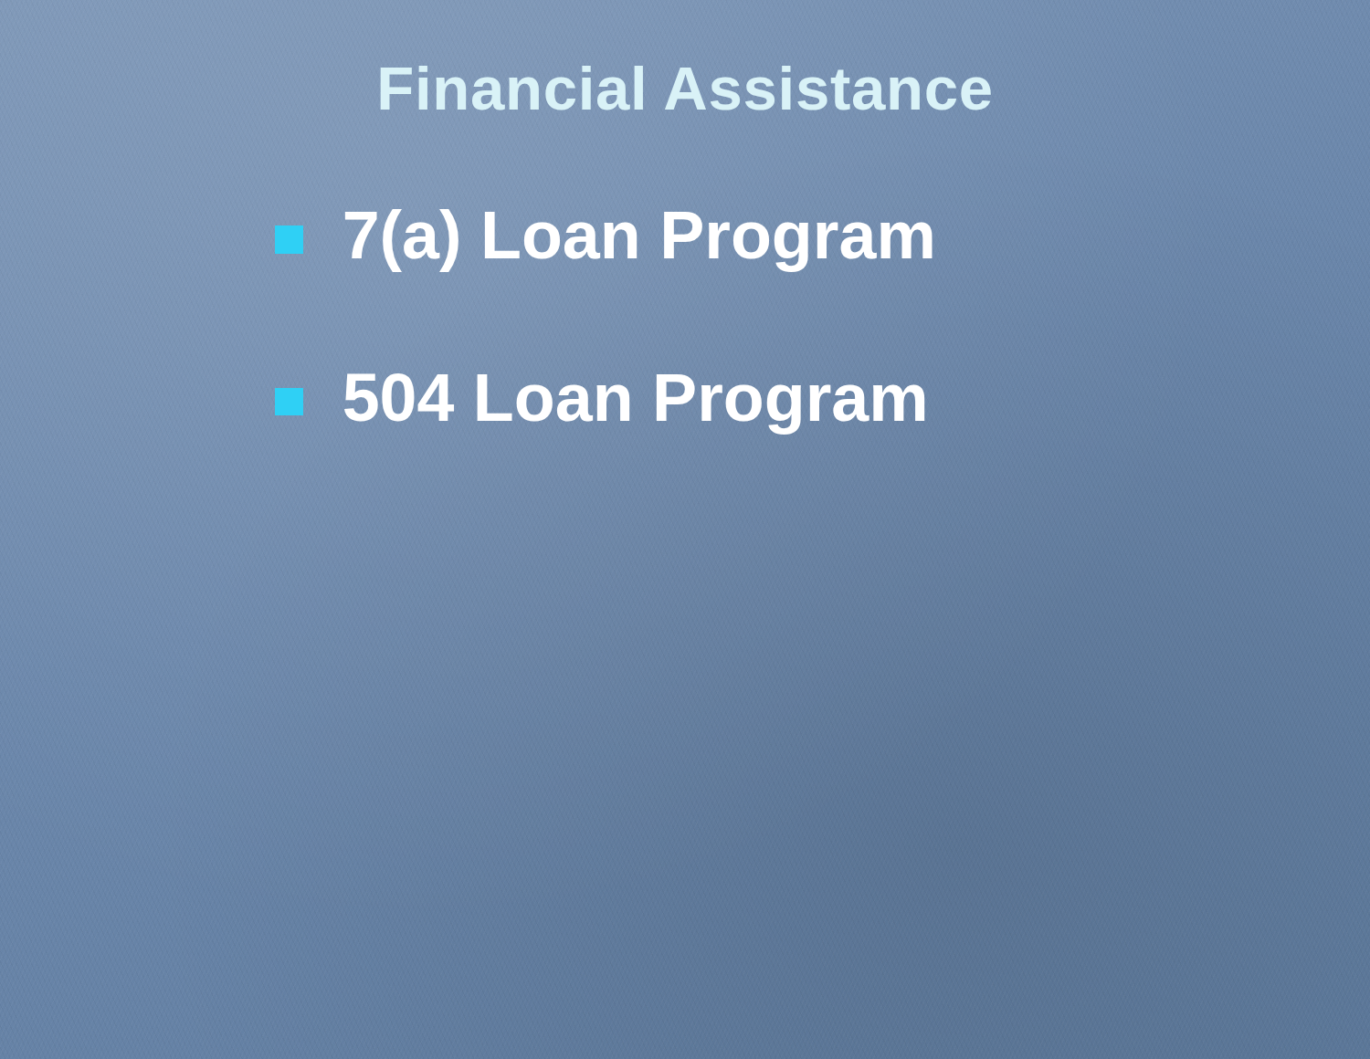Financial Assistance
7(a) Loan Program
504 Loan Program